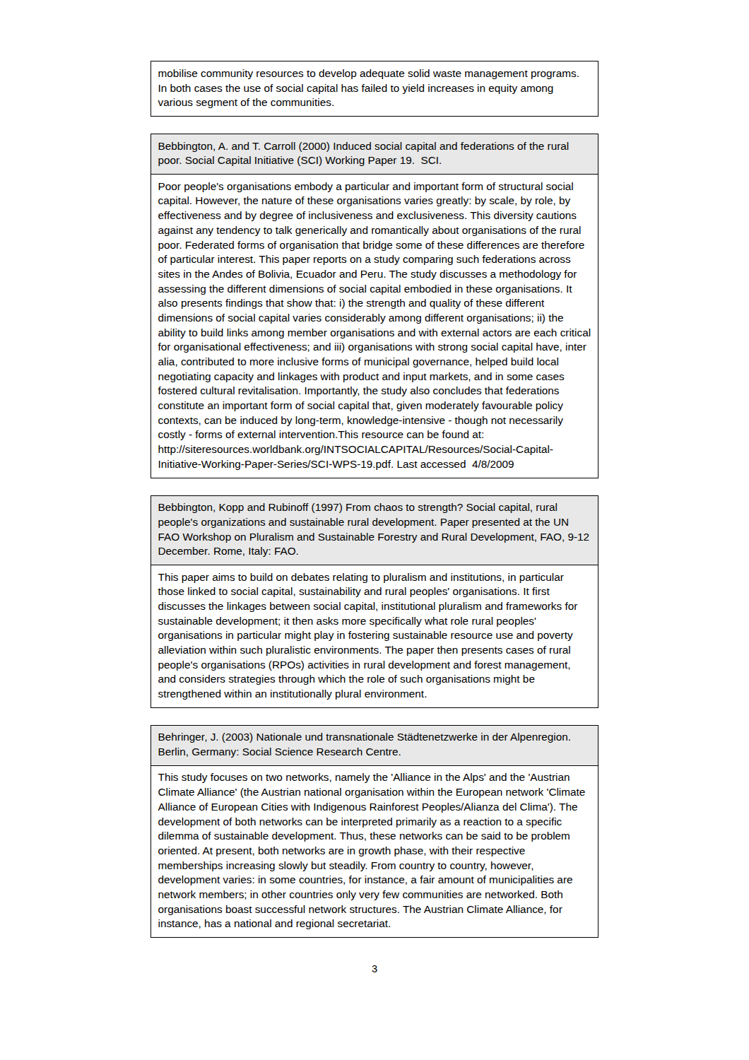mobilise community resources to develop adequate solid waste management programs. In both cases the use of social capital has failed to yield increases in equity among various segment of the communities.
Bebbington, A. and T. Carroll (2000) Induced social capital and federations of the rural poor. Social Capital Initiative (SCI) Working Paper 19. SCI.
Poor people's organisations embody a particular and important form of structural social capital. However, the nature of these organisations varies greatly: by scale, by role, by effectiveness and by degree of inclusiveness and exclusiveness. This diversity cautions against any tendency to talk generically and romantically about organisations of the rural poor. Federated forms of organisation that bridge some of these differences are therefore of particular interest. This paper reports on a study comparing such federations across sites in the Andes of Bolivia, Ecuador and Peru. The study discusses a methodology for assessing the different dimensions of social capital embodied in these organisations. It also presents findings that show that: i) the strength and quality of these different dimensions of social capital varies considerably among different organisations; ii) the ability to build links among member organisations and with external actors are each critical for organisational effectiveness; and iii) organisations with strong social capital have, inter alia, contributed to more inclusive forms of municipal governance, helped build local negotiating capacity and linkages with product and input markets, and in some cases fostered cultural revitalisation. Importantly, the study also concludes that federations constitute an important form of social capital that, given moderately favourable policy contexts, can be induced by long-term, knowledge-intensive - though not necessarily costly - forms of external intervention.This resource can be found at: http://siteresources.worldbank.org/INTSOCIALCAPITAL/Resources/Social-Capital-Initiative-Working-Paper-Series/SCI-WPS-19.pdf. Last accessed 4/8/2009
Bebbington, Kopp and Rubinoff (1997) From chaos to strength? Social capital, rural people's organizations and sustainable rural development. Paper presented at the UN FAO Workshop on Pluralism and Sustainable Forestry and Rural Development, FAO, 9-12 December. Rome, Italy: FAO.
This paper aims to build on debates relating to pluralism and institutions, in particular those linked to social capital, sustainability and rural peoples' organisations. It first discusses the linkages between social capital, institutional pluralism and frameworks for sustainable development; it then asks more specifically what role rural peoples' organisations in particular might play in fostering sustainable resource use and poverty alleviation within such pluralistic environments. The paper then presents cases of rural people's organisations (RPOs) activities in rural development and forest management, and considers strategies through which the role of such organisations might be strengthened within an institutionally plural environment.
Behringer, J. (2003) Nationale und transnationale Städtenetzwerke in der Alpenregion. Berlin, Germany: Social Science Research Centre.
This study focuses on two networks, namely the 'Alliance in the Alps' and the 'Austrian Climate Alliance' (the Austrian national organisation within the European network 'Climate Alliance of European Cities with Indigenous Rainforest Peoples/Alianza del Clima'). The development of both networks can be interpreted primarily as a reaction to a specific dilemma of sustainable development. Thus, these networks can be said to be problem oriented. At present, both networks are in growth phase, with their respective memberships increasing slowly but steadily. From country to country, however, development varies: in some countries, for instance, a fair amount of municipalities are network members; in other countries only very few communities are networked. Both organisations boast successful network structures. The Austrian Climate Alliance, for instance, has a national and regional secretariat.
3